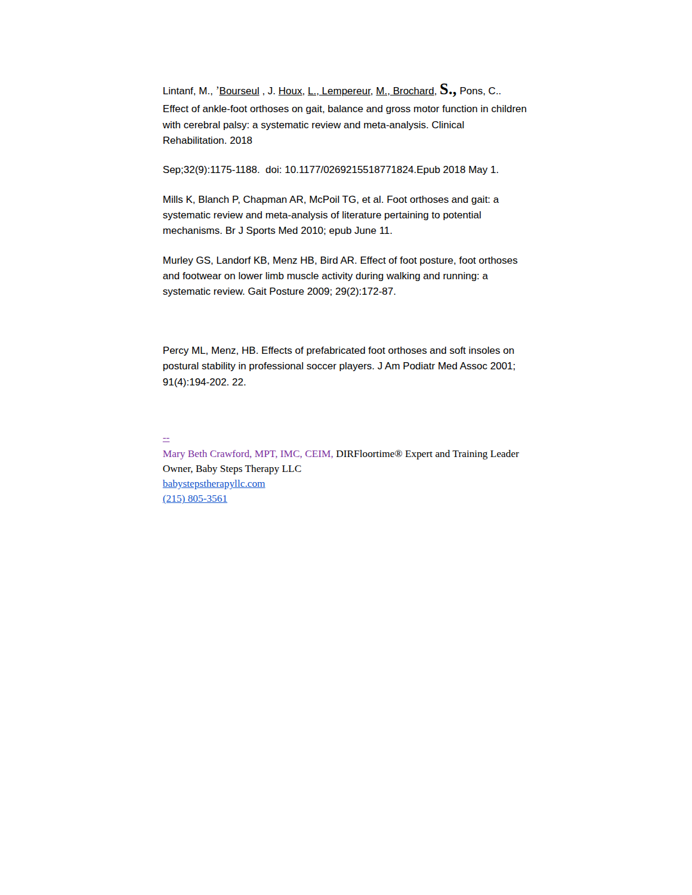Lintanf, M., ’Bourseul , J. Houx, L., Lempereur, M., Brochard, S., Pons, C.. Effect of ankle-foot orthoses on gait, balance and gross motor function in children with cerebral palsy: a systematic review and meta-analysis. Clinical Rehabilitation. 2018
Sep;32(9):1175-1188. doi: 10.1177/0269215518771824.Epub 2018 May 1.
Mills K, Blanch P, Chapman AR, McPoil TG, et al. Foot orthoses and gait: a systematic review and meta-analysis of literature pertaining to potential mechanisms. Br J Sports Med 2010; epub June 11.
Murley GS, Landorf KB, Menz HB, Bird AR. Effect of foot posture, foot orthoses and footwear on lower limb muscle activity during walking and running: a systematic review. Gait Posture 2009; 29(2):172-87.
Percy ML, Menz, HB. Effects of prefabricated foot orthoses and soft insoles on postural stability in professional soccer players. J Am Podiatr Med Assoc 2001; 91(4):194-202. 22.
-- Mary Beth Crawford, MPT, IMC, CEIM, DIRFloortime® Expert and Training Leader Owner, Baby Steps Therapy LLC babystepstherapyllc.com (215) 805-3561